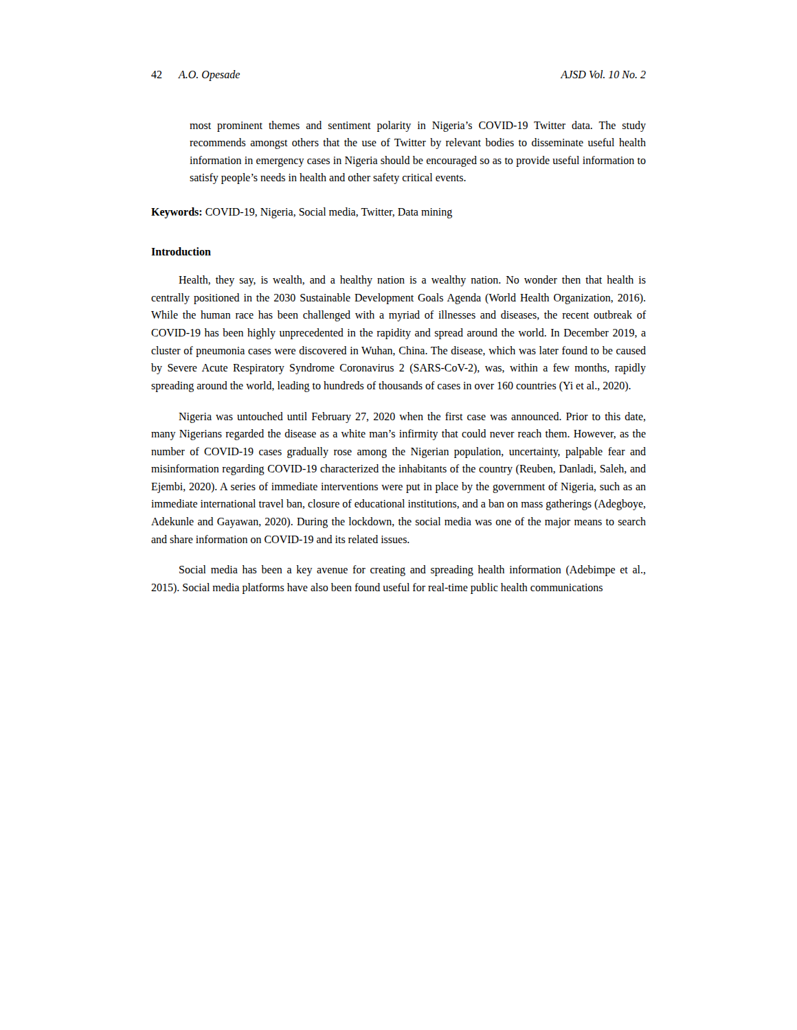42 A.O. Opesade AJSD Vol. 10 No. 2
most prominent themes and sentiment polarity in Nigeria’s COVID-19 Twitter data. The study recommends amongst others that the use of Twitter by relevant bodies to disseminate useful health information in emergency cases in Nigeria should be encouraged so as to provide useful information to satisfy people’s needs in health and other safety critical events.
Keywords: COVID-19, Nigeria, Social media, Twitter, Data mining
Introduction
Health, they say, is wealth, and a healthy nation is a wealthy nation. No wonder then that health is centrally positioned in the 2030 Sustainable Development Goals Agenda (World Health Organization, 2016). While the human race has been challenged with a myriad of illnesses and diseases, the recent outbreak of COVID-19 has been highly unprecedented in the rapidity and spread around the world. In December 2019, a cluster of pneumonia cases were discovered in Wuhan, China. The disease, which was later found to be caused by Severe Acute Respiratory Syndrome Coronavirus 2 (SARS-CoV-2), was, within a few months, rapidly spreading around the world, leading to hundreds of thousands of cases in over 160 countries (Yi et al., 2020).
Nigeria was untouched until February 27, 2020 when the first case was announced. Prior to this date, many Nigerians regarded the disease as a white man’s infirmity that could never reach them. However, as the number of COVID-19 cases gradually rose among the Nigerian population, uncertainty, palpable fear and misinformation regarding COVID-19 characterized the inhabitants of the country (Reuben, Danladi, Saleh, and Ejembi, 2020). A series of immediate interventions were put in place by the government of Nigeria, such as an immediate international travel ban, closure of educational institutions, and a ban on mass gatherings (Adegboye, Adekunle and Gayawan, 2020). During the lockdown, the social media was one of the major means to search and share information on COVID-19 and its related issues.
Social media has been a key avenue for creating and spreading health information (Adebimpe et al., 2015). Social media platforms have also been found useful for real-time public health communications